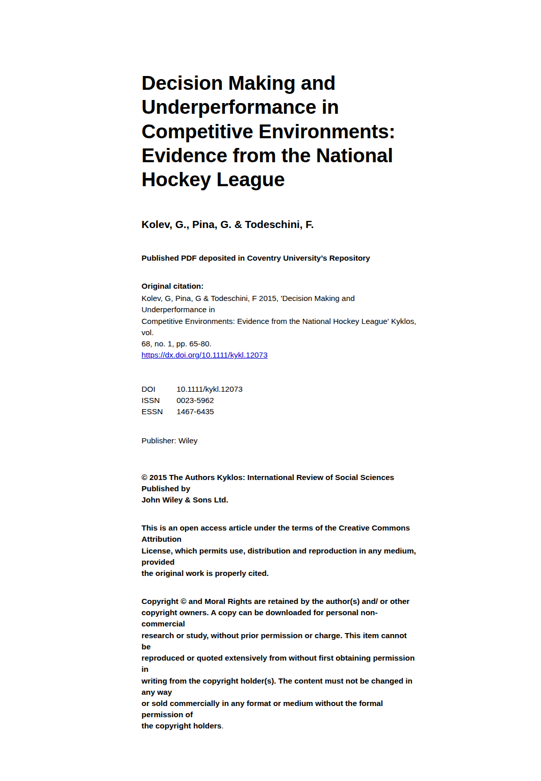Decision Making and Underperformance in Competitive Environments: Evidence from the National Hockey League
Kolev, G., Pina, G. & Todeschini, F.
Published PDF deposited in Coventry University’s Repository
Original citation:
Kolev, G, Pina, G & Todeschini, F 2015, 'Decision Making and Underperformance in
Competitive Environments: Evidence from the National Hockey League' Kyklos, vol.
68, no. 1, pp. 65-80.
https://dx.doi.org/10.1111/kykl.12073
| DOI | 10.1111/kykl.12073 |
| ISSN | 0023-5962 |
| ESSN | 1467-6435 |
Publisher: Wiley
© 2015 The Authors Kyklos: International Review of Social Sciences Published by
John Wiley & Sons Ltd.
This is an open access article under the terms of the Creative Commons Attribution
License, which permits use, distribution and reproduction in any medium, provided
the original work is properly cited.
Copyright © and Moral Rights are retained by the author(s) and/ or other
copyright owners. A copy can be downloaded for personal non-commercial
research or study, without prior permission or charge. This item cannot be
reproduced or quoted extensively from without first obtaining permission in
writing from the copyright holder(s). The content must not be changed in any way
or sold commercially in any format or medium without the formal permission of
the copyright holders.